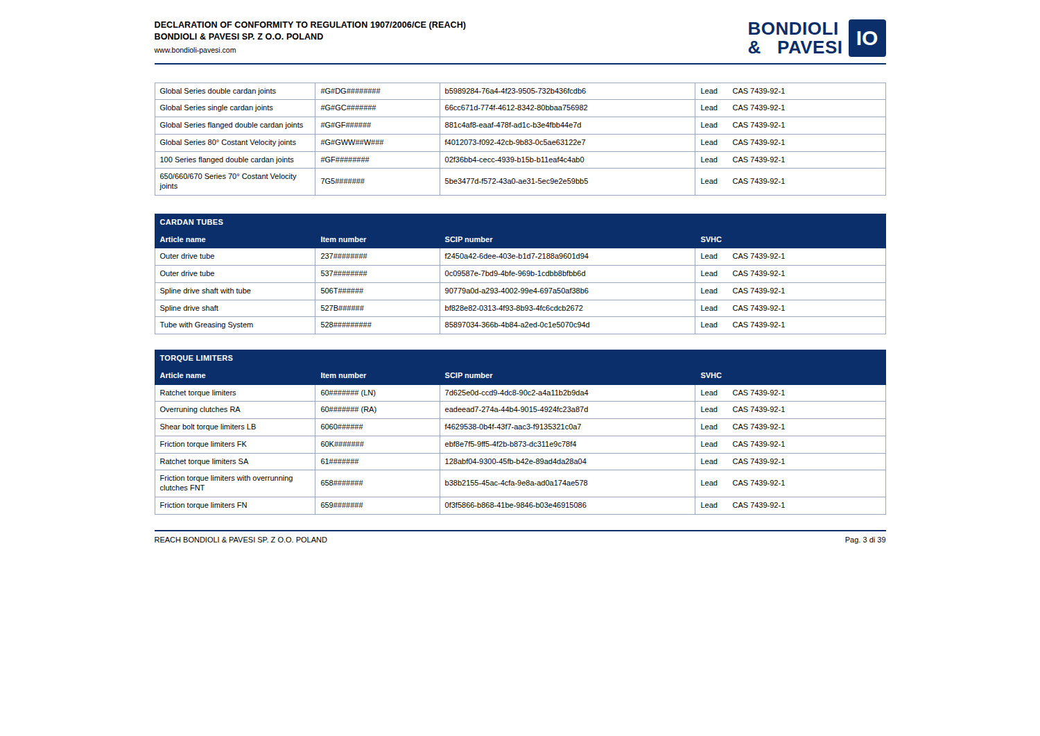DECLARATION OF CONFORMITY TO REGULATION 1907/2006/CE (REACH)
BONDIOLI & PAVESI SP. Z O.O. POLAND
www.bondioli-pavesi.com
BONDIOLI & PAVESI
IO
| Global Series double cardan joints | #G#DG######## | b5989284-76a4-4f23-9505-732b436fcdb6 | Lead CAS 7439-92-1 |
| Global Series single cardan joints | #G#GC####### | 66cc671d-774f-4612-8342-80bbaa756982 | Lead CAS 7439-92-1 |
| Global Series flanged double cardan joints | #G#GF###### | 881c4af8-eaaf-478f-ad1c-b3e4fbb44e7d | Lead CAS 7439-92-1 |
| Global Series 80° Costant Velocity joints | #G#GWW##W### | f4012073-f092-42cb-9b83-0c5ae63122e7 | Lead CAS 7439-92-1 |
| 100 Series flanged double cardan joints | #GF######## | 02f36bb4-cecc-4939-b15b-b11eaf4c4ab0 | Lead CAS 7439-92-1 |
| 650/660/670 Series 70° Costant Velocity joints | 7G5####### | 5be3477d-f572-43a0-ae31-5ec9e2e59bb5 | Lead CAS 7439-92-1 |
| CARDAN TUBES |
| --- |
| Article name | Item number | SCIP number | SVHC |
| Outer drive tube | 237######## | f2450a42-6dee-403e-b1d7-2188a9601d94 | Lead CAS 7439-92-1 |
| Outer drive tube | 537######## | 0c09587e-7bd9-4bfe-969b-1cdbb8bfbb6d | Lead CAS 7439-92-1 |
| Spline drive shaft with tube | 506T###### | 90779a0d-a293-4002-99e4-697a50af38b6 | Lead CAS 7439-92-1 |
| Spline drive shaft | 527B###### | bf828e82-0313-4f93-8b93-4fc6cdcb2672 | Lead CAS 7439-92-1 |
| Tube with Greasing System | 528######### | 85897034-366b-4b84-a2ed-0c1e5070c94d | Lead CAS 7439-92-1 |
| TORQUE LIMITERS |
| --- |
| Article name | Item number | SCIP number | SVHC |
| Ratchet torque limiters | 60####### (LN) | 7d625e0d-ccd9-4dc8-90c2-a4a11b2b9da4 | Lead CAS 7439-92-1 |
| Overruning clutches RA | 60####### (RA) | eadeead7-274a-44b4-9015-4924fc23a87d | Lead CAS 7439-92-1 |
| Shear bolt torque limiters LB | 6060###### | f4629538-0b4f-43f7-aac3-f9135321c0a7 | Lead CAS 7439-92-1 |
| Friction torque limiters FK | 60K####### | ebf8e7f5-9ff5-4f2b-b873-dc311e9c78f4 | Lead CAS 7439-92-1 |
| Ratchet torque limiters SA | 61####### | 128abf04-9300-45fb-b42e-89ad4da28a04 | Lead CAS 7439-92-1 |
| Friction torque limiters with overrunning clutches FNT | 658####### | b38b2155-45ac-4cfa-9e8a-ad0a174ae578 | Lead CAS 7439-92-1 |
| Friction torque limiters FN | 659####### | 0f3f5866-b868-41be-9846-b03e46915086 | Lead CAS 7439-92-1 |
REACH BONDIOLI & PAVESI SP. Z O.O. POLAND
Pag. 3 di 39